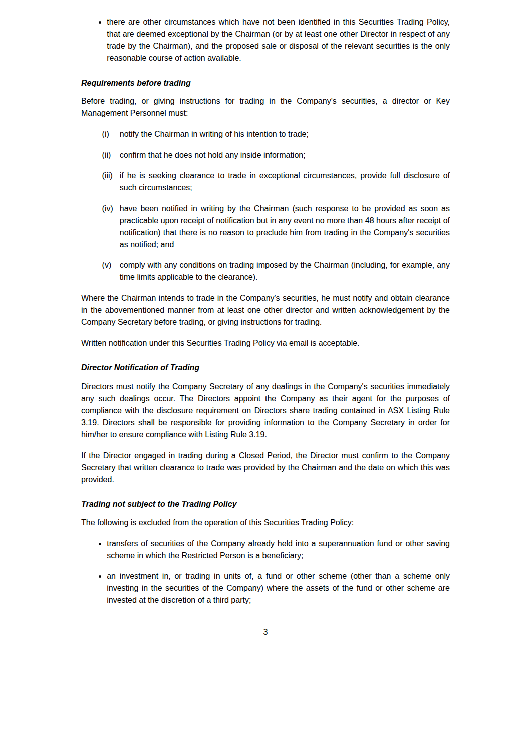there are other circumstances which have not been identified in this Securities Trading Policy, that are deemed exceptional by the Chairman (or by at least one other Director in respect of any trade by the Chairman), and the proposed sale or disposal of the relevant securities is the only reasonable course of action available.
Requirements before trading
Before trading, or giving instructions for trading in the Company's securities, a director or Key Management Personnel must:
notify the Chairman in writing of his intention to trade;
confirm that he does not hold any inside information;
if he is seeking clearance to trade in exceptional circumstances, provide full disclosure of such circumstances;
have been notified in writing by the Chairman (such response to be provided as soon as practicable upon receipt of notification but in any event no more than 48 hours after receipt of notification) that there is no reason to preclude him from trading in the Company's securities as notified; and
comply with any conditions on trading imposed by the Chairman (including, for example, any time limits applicable to the clearance).
Where the Chairman intends to trade in the Company's securities, he must notify and obtain clearance in the abovementioned manner from at least one other director and written acknowledgement by the Company Secretary before trading, or giving instructions for trading.
Written notification under this Securities Trading Policy via email is acceptable.
Director Notification of Trading
Directors must notify the Company Secretary of any dealings in the Company's securities immediately any such dealings occur. The Directors appoint the Company as their agent for the purposes of compliance with the disclosure requirement on Directors share trading contained in ASX Listing Rule 3.19. Directors shall be responsible for providing information to the Company Secretary in order for him/her to ensure compliance with Listing Rule 3.19.
If the Director engaged in trading during a Closed Period, the Director must confirm to the Company Secretary that written clearance to trade was provided by the Chairman and the date on which this was provided.
Trading not subject to the Trading Policy
The following is excluded from the operation of this Securities Trading Policy:
transfers of securities of the Company already held into a superannuation fund or other saving scheme in which the Restricted Person is a beneficiary;
an investment in, or trading in units of, a fund or other scheme (other than a scheme only investing in the securities of the Company) where the assets of the fund or other scheme are invested at the discretion of a third party;
3